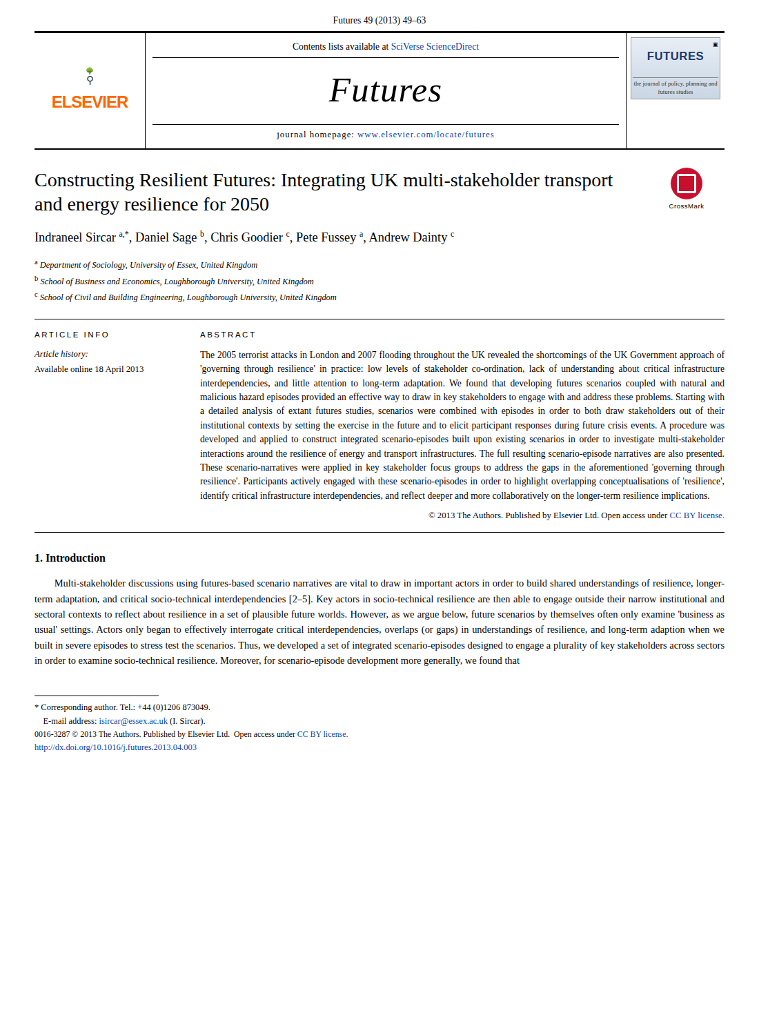Futures 49 (2013) 49–63
🌳
⚲
ELSEVIER
Contents lists available at SciVerse ScienceDirect
Futures
journal homepage: www.elsevier.com/locate/futures
▣
FUTURES
the journal of policy, planning and futures studies
CrossMark
Constructing Resilient Futures: Integrating UK multi-stakeholder transport and energy resilience for 2050
Indraneel Sircar a,*, Daniel Sage b, Chris Goodier c, Pete Fussey a, Andrew Dainty c
a Department of Sociology, University of Essex, United Kingdom
b School of Business and Economics, Loughborough University, United Kingdom
c School of Civil and Building Engineering, Loughborough University, United Kingdom
Article info
Article history:
Available online 18 April 2013
Abstract
The 2005 terrorist attacks in London and 2007 flooding throughout the UK revealed the shortcomings of the UK Government approach of 'governing through resilience' in practice: low levels of stakeholder co-ordination, lack of understanding about critical infrastructure interdependencies, and little attention to long-term adaptation. We found that developing futures scenarios coupled with natural and malicious hazard episodes provided an effective way to draw in key stakeholders to engage with and address these problems. Starting with a detailed analysis of extant futures studies, scenarios were combined with episodes in order to both draw stakeholders out of their institutional contexts by setting the exercise in the future and to elicit participant responses during future crisis events. A procedure was developed and applied to construct integrated scenario-episodes built upon existing scenarios in order to investigate multi-stakeholder interactions around the resilience of energy and transport infrastructures. The full resulting scenario-episode narratives are also presented. These scenario-narratives were applied in key stakeholder focus groups to address the gaps in the aforementioned 'governing through resilience'. Participants actively engaged with these scenario-episodes in order to highlight overlapping conceptualisations of 'resilience', identify critical infrastructure interdependencies, and reflect deeper and more collaboratively on the longer-term resilience implications.
© 2013 The Authors. Published by Elsevier Ltd. Open access under CC BY license.
1. Introduction
Multi-stakeholder discussions using futures-based scenario narratives are vital to draw in important actors in order to build shared understandings of resilience, longer-term adaptation, and critical socio-technical interdependencies [2–5]. Key actors in socio-technical resilience are then able to engage outside their narrow institutional and sectoral contexts to reflect about resilience in a set of plausible future worlds. However, as we argue below, future scenarios by themselves often only examine 'business as usual' settings. Actors only began to effectively interrogate critical interdependencies, overlaps (or gaps) in understandings of resilience, and long-term adaption when we built in severe episodes to stress test the scenarios. Thus, we developed a set of integrated scenario-episodes designed to engage a plurality of key stakeholders across sectors in order to examine socio-technical resilience. Moreover, for scenario-episode development more generally, we found that
* Corresponding author. Tel.: +44 (0)1206 873049.
E-mail address: isircar@essex.ac.uk (I. Sircar).
0016-3287 © 2013 The Authors. Published by Elsevier Ltd. Open access under CC BY license.
http://dx.doi.org/10.1016/j.futures.2013.04.003